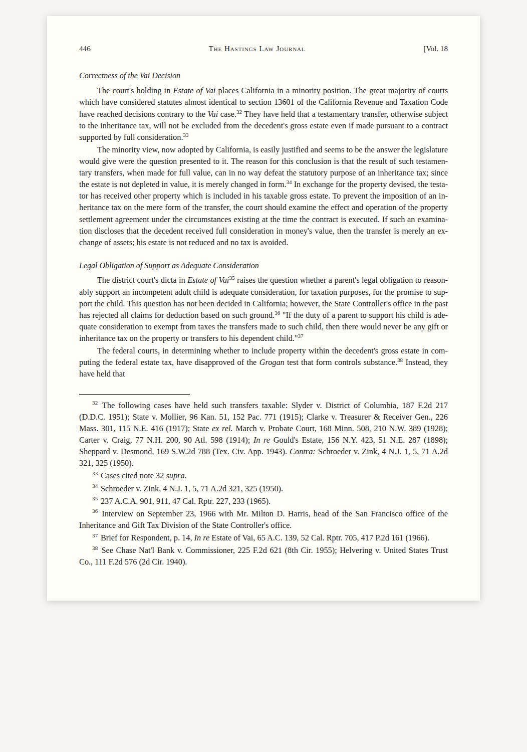446 The Hastings Law Journal [Vol. 18
Correctness of the Vai Decision
The court's holding in Estate of Vai places California in a minority position. The great majority of courts which have considered statutes almost identical to section 13601 of the California Revenue and Taxation Code have reached decisions contrary to the Vai case.32 They have held that a testamentary transfer, otherwise subject to the inheritance tax, will not be excluded from the decedent's gross estate even if made pursuant to a contract supported by full consideration.33
The minority view, now adopted by California, is easily justified and seems to be the answer the legislature would give were the question presented to it. The reason for this conclusion is that the result of such testamentary transfers, when made for full value, can in no way defeat the statutory purpose of an inheritance tax; since the estate is not depleted in value, it is merely changed in form.34 In exchange for the property devised, the testator has received other property which is included in his taxable gross estate. To prevent the imposition of an inheritance tax on the mere form of the transfer, the court should examine the effect and operation of the property settlement agreement under the circumstances existing at the time the contract is executed. If such an examination discloses that the decedent received full consideration in money's value, then the transfer is merely an exchange of assets; his estate is not reduced and no tax is avoided.
Legal Obligation of Support as Adequate Consideration
The district court's dicta in Estate of Vai35 raises the question whether a parent's legal obligation to reasonably support an incompetent adult child is adequate consideration, for taxation purposes, for the promise to support the child. This question has not been decided in California; however, the State Controller's office in the past has rejected all claims for deduction based on such ground.36 "If the duty of a parent to support his child is adequate consideration to exempt from taxes the transfers made to such child, then there would never be any gift or inheritance tax on the property or transfers to his dependent child."37
The federal courts, in determining whether to include property within the decedent's gross estate in computing the federal estate tax, have disapproved of the Grogan test that form controls substance.38 Instead, they have held that
32 The following cases have held such transfers taxable: Slyder v. District of Columbia, 187 F.2d 217 (D.D.C. 1951); State v. Mollier, 96 Kan. 51, 152 Pac. 771 (1915); Clarke v. Treasurer & Receiver Gen., 226 Mass. 301, 115 N.E. 416 (1917); State ex rel. March v. Probate Court, 168 Minn. 508, 210 N.W. 389 (1928); Carter v. Craig, 77 N.H. 200, 90 Atl. 598 (1914); In re Gould's Estate, 156 N.Y. 423, 51 N.E. 287 (1898); Sheppard v. Desmond, 169 S.W.2d 788 (Tex. Civ. App. 1943). Contra: Schroeder v. Zink, 4 N.J. 1, 5, 71 A.2d 321, 325 (1950).
33 Cases cited note 32 supra.
34 Schroeder v. Zink, 4 N.J. 1, 5, 71 A.2d 321, 325 (1950).
35 237 A.C.A. 901, 911, 47 Cal. Rptr. 227, 233 (1965).
36 Interview on September 23, 1966 with Mr. Milton D. Harris, head of the San Francisco office of the Inheritance and Gift Tax Division of the State Controller's office.
37 Brief for Respondent, p. 14, In re Estate of Vai, 65 A.C. 139, 52 Cal. Rptr. 705, 417 P.2d 161 (1966).
38 See Chase Nat'l Bank v. Commissioner, 225 F.2d 621 (8th Cir. 1955); Helvering v. United States Trust Co., 111 F.2d 576 (2d Cir. 1940).